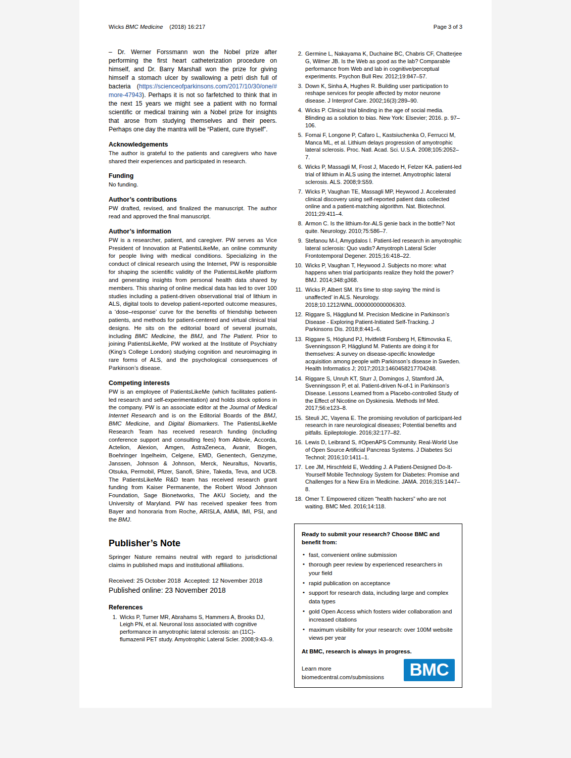Wicks BMC Medicine (2018) 16:217
Page 3 of 3
– Dr. Werner Forssmann won the Nobel prize after performing the first heart catheterization procedure on himself, and Dr. Barry Marshall won the prize for giving himself a stomach ulcer by swallowing a petri dish full of bacteria (https://scienceofparkinsons.com/2017/10/30/one/#more-47943). Perhaps it is not so farfetched to think that in the next 15 years we might see a patient with no formal scientific or medical training win a Nobel prize for insights that arose from studying themselves and their peers. Perhaps one day the mantra will be “Patient, cure thyself”.
Acknowledgements
The author is grateful to the patients and caregivers who have shared their experiences and participated in research.
Funding
No funding.
Author’s contributions
PW drafted, revised, and finalized the manuscript. The author read and approved the final manuscript.
Author’s information
PW is a researcher, patient, and caregiver. PW serves as Vice President of Innovation at PatientsLikeMe, an online community for people living with medical conditions. Specializing in the conduct of clinical research using the Internet, PW is responsible for shaping the scientific validity of the PatientsLikeMe platform and generating insights from personal health data shared by members. This sharing of online medical data has led to over 100 studies including a patient-driven observational trial of lithium in ALS, digital tools to develop patient-reported outcome measures, a ‘dose–response’ curve for the benefits of friendship between patients, and methods for patient-centered and virtual clinical trial designs. He sits on the editorial board of several journals, including BMC Medicine, the BMJ, and The Patient. Prior to joining PatientsLikeMe, PW worked at the Institute of Psychiatry (King’s College London) studying cognition and neuroimaging in rare forms of ALS, and the psychological consequences of Parkinson’s disease.
Competing interests
PW is an employee of PatientsLikeMe (which facilitates patient-led research and self-experimentation) and holds stock options in the company. PW is an associate editor at the Journal of Medical Internet Research and is on the Editorial Boards of the BMJ, BMC Medicine, and Digital Biomarkers. The PatientsLikeMe Research Team has received research funding (including conference support and consulting fees) from Abbvie, Accorda, Actelion, Alexion, Amgen, AstraZeneca, Avanir, Biogen, Boehringer Ingelheim, Celgene, EMD, Genentech, Genzyme, Janssen, Johnson & Johnson, Merck, Neuraltus, Novartis, Otsuka, Permobil, Pfizer, Sanofi, Shire, Takeda, Teva, and UCB. The PatientsLikeMe R&D team has received research grant funding from Kaiser Permanente, the Robert Wood Johnson Foundation, Sage Bionetworks, The AKU Society, and the University of Maryland. PW has received speaker fees from Bayer and honoraria from Roche, ARISLA, AMIA, IMI, PSI, and the BMJ.
Publisher’s Note
Springer Nature remains neutral with regard to jurisdictional claims in published maps and institutional affiliations.
Received: 25 October 2018 Accepted: 12 November 2018
Published online: 23 November 2018
References
Wicks P, Turner MR, Abrahams S, Hammers A, Brooks DJ, Leigh PN, et al. Neuronal loss associated with cognitive performance in amyotrophic lateral sclerosis: an (11C)-flumazenil PET study. Amyotrophic Lateral Scler. 2008;9:43–9.
Germine L, Nakayama K, Duchaine BC, Chabris CF, Chatterjee G, Wilmer JB. Is the Web as good as the lab? Comparable performance from Web and lab in cognitive/perceptual experiments. Psychon Bull Rev. 2012;19:847–57.
Down K, Sinha A, Hughes R. Building user participation to reshape services for people affected by motor neurone disease. J Interprof Care. 2002;16(3):289–90.
Wicks P. Clinical trial blinding in the age of social media. Blinding as a solution to bias. New York: Elsevier; 2016. p. 97–106.
Fornai F, Longone P, Cafaro L, Kastsiuchenka O, Ferrucci M, Manca ML, et al. Lithium delays progression of amyotrophic lateral sclerosis. Proc. Natl. Acad. Sci. U.S.A. 2008;105:2052–7.
Wicks P, Massagli M, Frost J, Macedo H, Felzer KA. patient-led trial of lithium in ALS using the internet. Amyotrophic lateral sclerosis. ALS. 2008;9:S59.
Wicks P, Vaughan TE, Massagli MP, Heywood J. Accelerated clinical discovery using self-reported patient data collected online and a patient-matching algorithm. Nat. Biotechnol. 2011;29:411–4.
Armon C. Is the lithium-for-ALS genie back in the bottle? Not quite. Neurology. 2010;75:586–7.
Stefanou M-I, Amygdalos I. Patient-led research in amyotrophic lateral sclerosis: Quo vadis? Amyotroph Lateral Scler Frontotemporal Degener. 2015;16:418–22.
Wicks P, Vaughan T, Heywood J. Subjects no more: what happens when trial participants realize they hold the power? BMJ. 2014;348:g368.
Wicks P, Albert SM. It’s time to stop saying ‘the mind is unaffected’ in ALS. Neurology. 2018;10.1212/WNL.0000000000006303.
Riggare S, Hägglund M. Precision Medicine in Parkinson’s Disease - Exploring Patient-Initiated Self-Tracking. J Parkinsons Dis. 2018;8:441–6.
Riggare S, Höglund PJ, Hvitfeldt Forsberg H, Eftimovska E, Svenningsson P, Hägglund M. Patients are doing it for themselves: A survey on disease-specific knowledge acquisition among people with Parkinson’s disease in Sweden. Health Informatics J; 2017;2013:1460458217704248.
Riggare S, Unruh KT, Sturr J, Domingos J, Stamford JA, Svenningsson P, et al. Patient-driven N-of-1 in Parkinson’s Disease. Lessons Learned from a Placebo-controlled Study of the Effect of Nicotine on Dyskinesia. Methods Inf Med. 2017;56:e123–8.
Steuli JC, Vayena E. The promising revolution of participant-led research in rare neurological diseases; Potential benefits and pitfalls. Epileptologie. 2016;32:177–82.
Lewis D, Leibrand S, #OpenAPS Community. Real-World Use of Open Source Artificial Pancreas Systems. J Diabetes Sci Technol; 2016;10:1411–1.
Lee JM, Hirschfeld E, Wedding J. A Patient-Designed Do-It-Yourself Mobile Technology System for Diabetes: Promise and Challenges for a New Era in Medicine. JAMA. 2016;315:1447–8.
Omer T. Empowered citizen “health hackers” who are not waiting. BMC Med. 2016;14:118.
Ready to submit your research? Choose BMC and benefit from:
fast, convenient online submission
thorough peer review by experienced researchers in your field
rapid publication on acceptance
support for research data, including large and complex data types
gold Open Access which fosters wider collaboration and increased citations
maximum visibility for your research: over 100M website views per year
At BMC, research is always in progress.
Learn more biomedcentral.com/submissions
BMC